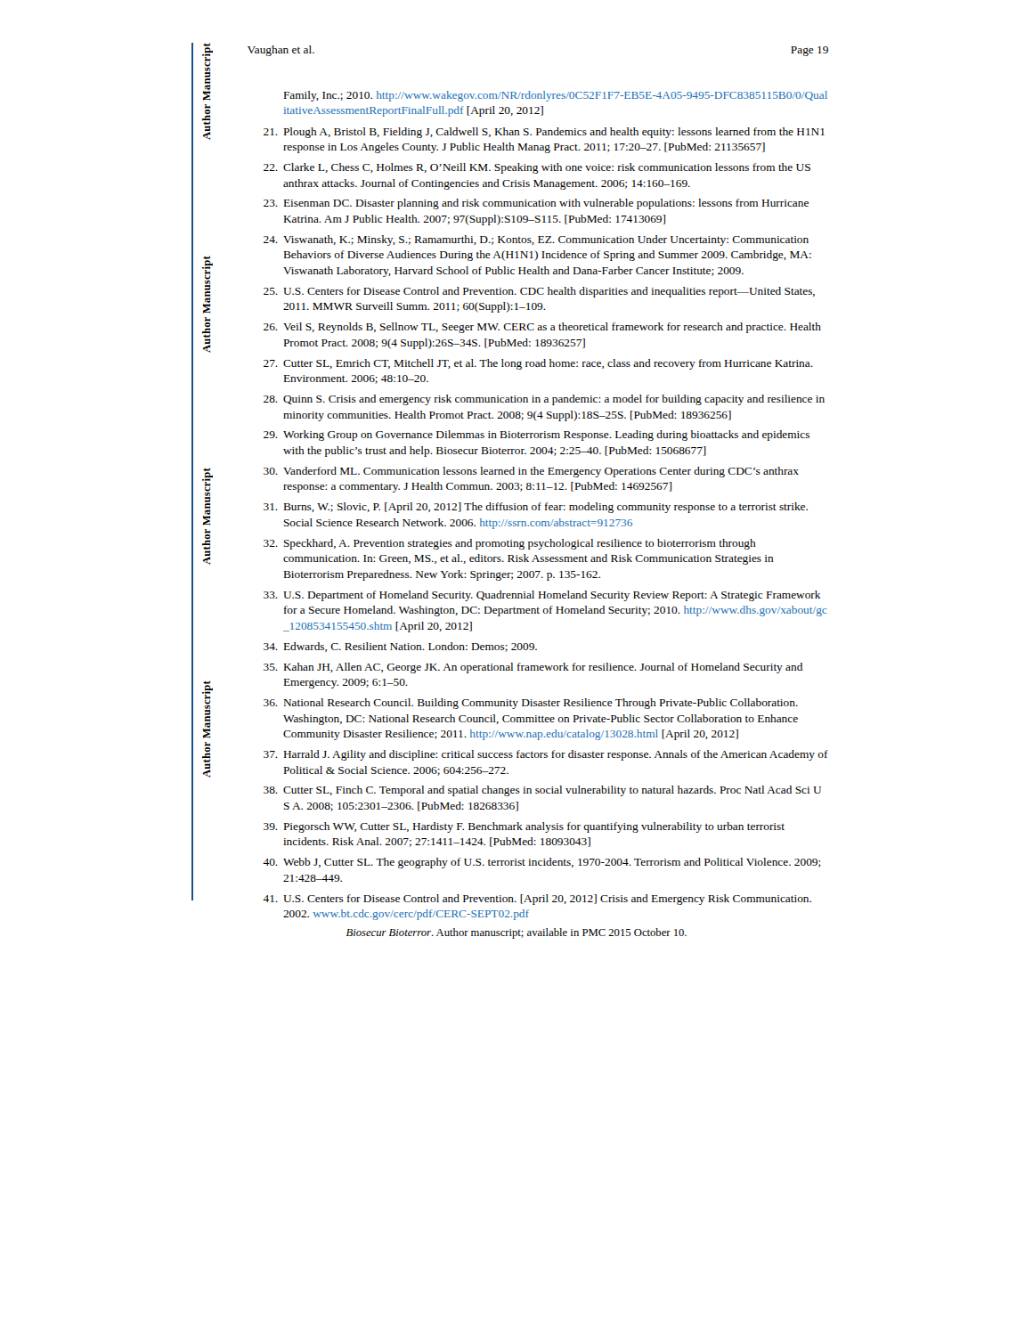Author Manuscript Author Manuscript Author Manuscript Author Manuscript
Vaughan et al.
Page 19
Family, Inc.; 2010. http://www.wakegov.com/NR/rdonlyres/0C52F1F7-EB5E-4A05-9495-DFC8385115B0/0/QualitativeAssessmentReportFinalFull.pdf [April 20, 2012]
21. Plough A, Bristol B, Fielding J, Caldwell S, Khan S. Pandemics and health equity: lessons learned from the H1N1 response in Los Angeles County. J Public Health Manag Pract. 2011; 17:20–27. [PubMed: 21135657]
22. Clarke L, Chess C, Holmes R, O’Neill KM. Speaking with one voice: risk communication lessons from the US anthrax attacks. Journal of Contingencies and Crisis Management. 2006; 14:160–169.
23. Eisenman DC. Disaster planning and risk communication with vulnerable populations: lessons from Hurricane Katrina. Am J Public Health. 2007; 97(Suppl):S109–S115. [PubMed: 17413069]
24. Viswanath, K.; Minsky, S.; Ramamurthi, D.; Kontos, EZ. Communication Under Uncertainty: Communication Behaviors of Diverse Audiences During the A(H1N1) Incidence of Spring and Summer 2009. Cambridge, MA: Viswanath Laboratory, Harvard School of Public Health and Dana-Farber Cancer Institute; 2009.
25. U.S. Centers for Disease Control and Prevention. CDC health disparities and inequalities report—United States, 2011. MMWR Surveill Summ. 2011; 60(Suppl):1–109.
26. Veil S, Reynolds B, Sellnow TL, Seeger MW. CERC as a theoretical framework for research and practice. Health Promot Pract. 2008; 9(4 Suppl):26S–34S. [PubMed: 18936257]
27. Cutter SL, Emrich CT, Mitchell JT, et al. The long road home: race, class and recovery from Hurricane Katrina. Environment. 2006; 48:10–20.
28. Quinn S. Crisis and emergency risk communication in a pandemic: a model for building capacity and resilience in minority communities. Health Promot Pract. 2008; 9(4 Suppl):18S–25S. [PubMed: 18936256]
29. Working Group on Governance Dilemmas in Bioterrorism Response. Leading during bioattacks and epidemics with the public’s trust and help. Biosecur Bioterror. 2004; 2:25–40. [PubMed: 15068677]
30. Vanderford ML. Communication lessons learned in the Emergency Operations Center during CDC’s anthrax response: a commentary. J Health Commun. 2003; 8:11–12. [PubMed: 14692567]
31. Burns, W.; Slovic, P. [April 20, 2012] The diffusion of fear: modeling community response to a terrorist strike. Social Science Research Network. 2006. http://ssrn.com/abstract=912736
32. Speckhard, A. Prevention strategies and promoting psychological resilience to bioterrorism through communication. In: Green, MS., et al., editors. Risk Assessment and Risk Communication Strategies in Bioterrorism Preparedness. New York: Springer; 2007. p. 135-162.
33. U.S. Department of Homeland Security. Quadrennial Homeland Security Review Report: A Strategic Framework for a Secure Homeland. Washington, DC: Department of Homeland Security; 2010. http://www.dhs.gov/xabout/gc_1208534155450.shtm [April 20, 2012]
34. Edwards, C. Resilient Nation. London: Demos; 2009.
35. Kahan JH, Allen AC, George JK. An operational framework for resilience. Journal of Homeland Security and Emergency. 2009; 6:1–50.
36. National Research Council. Building Community Disaster Resilience Through Private-Public Collaboration. Washington, DC: National Research Council, Committee on Private-Public Sector Collaboration to Enhance Community Disaster Resilience; 2011. http://www.nap.edu/catalog/13028.html [April 20, 2012]
37. Harrald J. Agility and discipline: critical success factors for disaster response. Annals of the American Academy of Political & Social Science. 2006; 604:256–272.
38. Cutter SL, Finch C. Temporal and spatial changes in social vulnerability to natural hazards. Proc Natl Acad Sci U S A. 2008; 105:2301–2306. [PubMed: 18268336]
39. Piegorsch WW, Cutter SL, Hardisty F. Benchmark analysis for quantifying vulnerability to urban terrorist incidents. Risk Anal. 2007; 27:1411–1424. [PubMed: 18093043]
40. Webb J, Cutter SL. The geography of U.S. terrorist incidents, 1970-2004. Terrorism and Political Violence. 2009; 21:428–449.
41. U.S. Centers for Disease Control and Prevention. [April 20, 2012] Crisis and Emergency Risk Communication. 2002. www.bt.cdc.gov/cerc/pdf/CERC-SEPT02.pdf
Biosecur Bioterror. Author manuscript; available in PMC 2015 October 10.